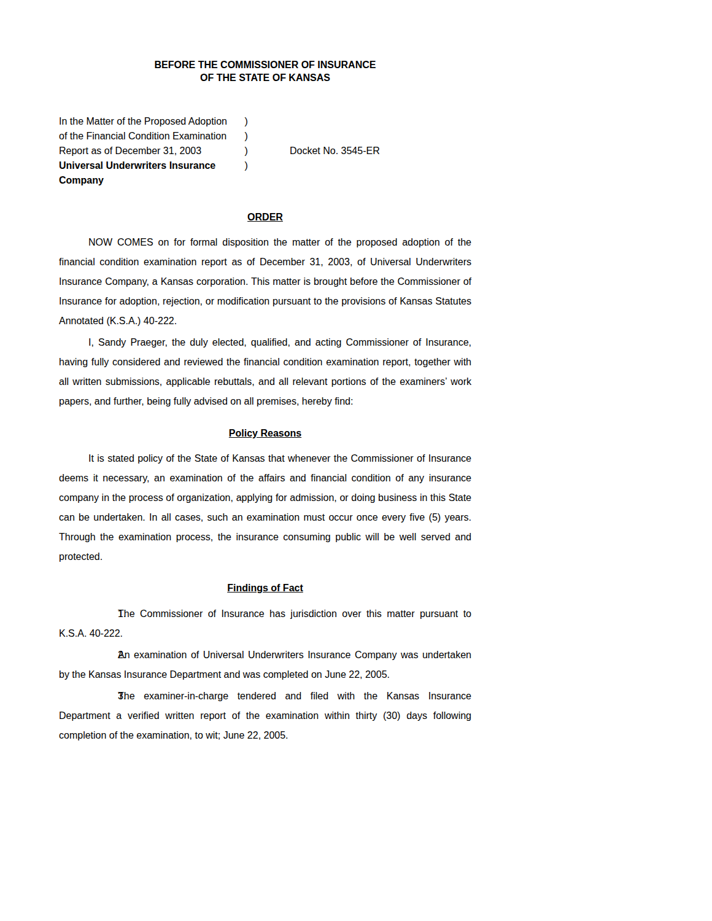BEFORE THE COMMISSIONER OF INSURANCE
OF THE STATE OF KANSAS
| In the Matter of the Proposed Adoption | ) | |
| of the Financial Condition Examination | ) | |
| Report as of December 31, 2003 | ) | Docket No. 3545-ER |
| Universal Underwriters Insurance Company | ) | |
ORDER
NOW COMES on for formal disposition the matter of the proposed adoption of the financial condition examination report as of December 31, 2003, of Universal Underwriters Insurance Company, a Kansas corporation. This matter is brought before the Commissioner of Insurance for adoption, rejection, or modification pursuant to the provisions of Kansas Statutes Annotated (K.S.A.) 40-222.
I, Sandy Praeger, the duly elected, qualified, and acting Commissioner of Insurance, having fully considered and reviewed the financial condition examination report, together with all written submissions, applicable rebuttals, and all relevant portions of the examiners’ work papers, and further, being fully advised on all premises, hereby find:
Policy Reasons
It is stated policy of the State of Kansas that whenever the Commissioner of Insurance deems it necessary, an examination of the affairs and financial condition of any insurance company in the process of organization, applying for admission, or doing business in this State can be undertaken. In all cases, such an examination must occur once every five (5) years. Through the examination process, the insurance consuming public will be well served and protected.
Findings of Fact
1. The Commissioner of Insurance has jurisdiction over this matter pursuant to K.S.A. 40-222.
2. An examination of Universal Underwriters Insurance Company was undertaken by the Kansas Insurance Department and was completed on June 22, 2005.
3. The examiner-in-charge tendered and filed with the Kansas Insurance Department a verified written report of the examination within thirty (30) days following completion of the examination, to wit; June 22, 2005.